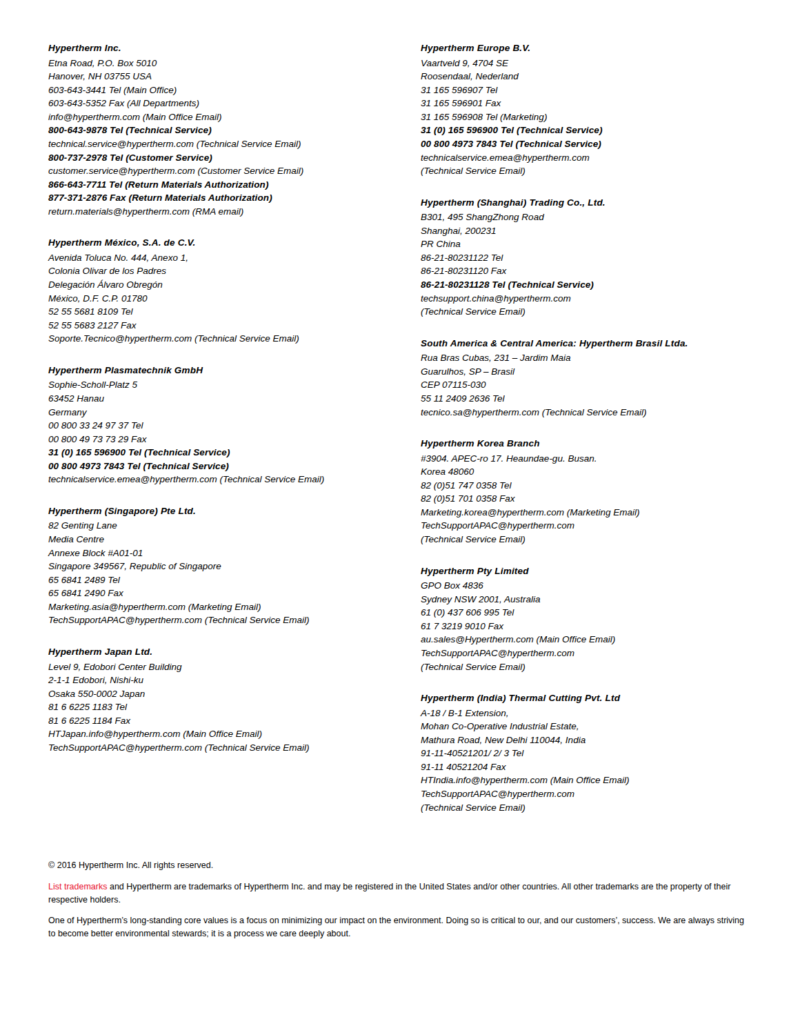Hypertherm Inc.
Etna Road, P.O. Box 5010
Hanover, NH 03755 USA
603-643-3441 Tel (Main Office)
603-643-5352 Fax (All Departments)
info@hypertherm.com (Main Office Email)
800-643-9878 Tel (Technical Service)
technical.service@hypertherm.com (Technical Service Email)
800-737-2978 Tel (Customer Service)
customer.service@hypertherm.com (Customer Service Email)
866-643-7711 Tel (Return Materials Authorization)
877-371-2876 Fax (Return Materials Authorization)
return.materials@hypertherm.com (RMA email)
Hypertherm México, S.A. de C.V.
Avenida Toluca No. 444, Anexo 1,
Colonia Olivar de los Padres
Delegación Álvaro Obregón
México, D.F. C.P. 01780
52 55 5681 8109 Tel
52 55 5683 2127 Fax
Soporte.Tecnico@hypertherm.com (Technical Service Email)
Hypertherm Plasmatechnik GmbH
Sophie-Scholl-Platz 5
63452 Hanau
Germany
00 800 33 24 97 37 Tel
00 800 49 73 73 29 Fax
31 (0) 165 596900 Tel (Technical Service)
00 800 4973 7843 Tel (Technical Service)
technicalservice.emea@hypertherm.com (Technical Service Email)
Hypertherm (Singapore) Pte Ltd.
82 Genting Lane
Media Centre
Annexe Block #A01-01
Singapore 349567, Republic of Singapore
65 6841 2489 Tel
65 6841 2490 Fax
Marketing.asia@hypertherm.com (Marketing Email)
TechSupportAPAC@hypertherm.com (Technical Service Email)
Hypertherm Japan Ltd.
Level 9, Edobori Center Building
2-1-1 Edobori, Nishi-ku
Osaka 550-0002 Japan
81 6 6225 1183 Tel
81 6 6225 1184 Fax
HTJapan.info@hypertherm.com (Main Office Email)
TechSupportAPAC@hypertherm.com (Technical Service Email)
Hypertherm Europe B.V.
Vaartveld 9, 4704 SE
Roosendaal, Nederland
31 165 596907 Tel
31 165 596901 Fax
31 165 596908 Tel (Marketing)
31 (0) 165 596900 Tel (Technical Service)
00 800 4973 7843 Tel (Technical Service)
technicalservice.emea@hypertherm.com
(Technical Service Email)
Hypertherm (Shanghai) Trading Co., Ltd.
B301, 495 ShangZhong Road
Shanghai, 200231
PR China
86-21-80231122 Tel
86-21-80231120 Fax
86-21-80231128 Tel (Technical Service)
techsupport.china@hypertherm.com
(Technical Service Email)
South America & Central America: Hypertherm Brasil Ltda.
Rua Bras Cubas, 231 – Jardim Maia
Guarulhos, SP – Brasil
CEP 07115-030
55 11 2409 2636 Tel
tecnico.sa@hypertherm.com (Technical Service Email)
Hypertherm Korea Branch
#3904. APEC-ro 17. Heaundae-gu. Busan.
Korea 48060
82 (0)51 747 0358 Tel
82 (0)51 701 0358 Fax
Marketing.korea@hypertherm.com (Marketing Email)
TechSupportAPAC@hypertherm.com
(Technical Service Email)
Hypertherm Pty Limited
GPO Box 4836
Sydney NSW 2001, Australia
61 (0) 437 606 995 Tel
61 7 3219 9010 Fax
au.sales@Hypertherm.com (Main Office Email)
TechSupportAPAC@hypertherm.com
(Technical Service Email)
Hypertherm (India) Thermal Cutting Pvt. Ltd
A-18 / B-1 Extension,
Mohan Co-Operative Industrial Estate,
Mathura Road, New Delhi 110044, India
91-11-40521201/ 2/ 3 Tel
91-11 40521204 Fax
HTIndia.info@hypertherm.com (Main Office Email)
TechSupportAPAC@hypertherm.com
(Technical Service Email)
© 2016 Hypertherm Inc. All rights reserved.
List trademarks and Hypertherm are trademarks of Hypertherm Inc. and may be registered in the United States and/or other countries. All other trademarks are the property of their respective holders.
One of Hypertherm’s long-standing core values is a focus on minimizing our impact on the environment. Doing so is critical to our, and our customers’, success. We are always striving to become better environmental stewards; it is a process we care deeply about.